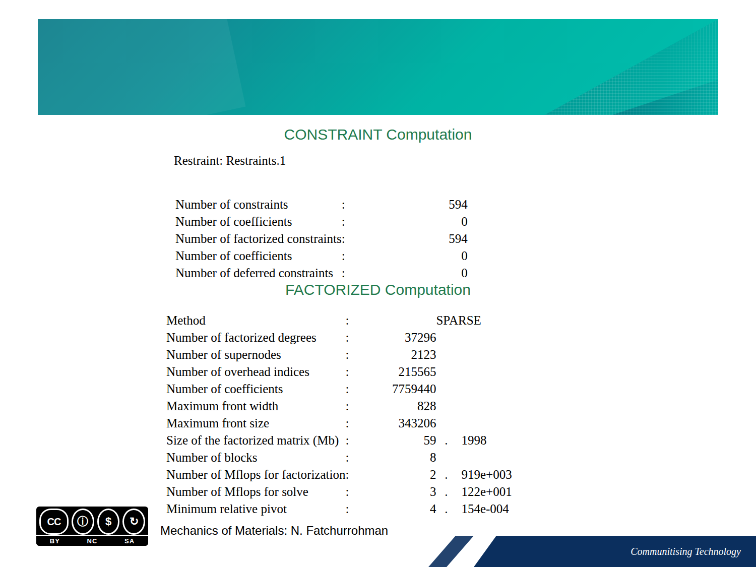CONSTRAINT Computation
Restraint: Restraints.1
| Number of constraints | : | 594 |
| Number of coefficients | : | 0 |
| Number of factorized constraints | : | 594 |
| Number of coefficients | : | 0 |
| Number of deferred constraints | : | 0 |
FACTORIZED Computation
| Method | : | SPARSE |
| Number of factorized degrees | : | 37296 | | |
| Number of supernodes | : | 2123 | | |
| Number of overhead indices | : | 215565 | | |
| Number of coefficients | : | 7759440 | | |
| Maximum front width | : | 828 | | |
| Maximum front size | : | 343206 | | |
| Size of the factorized matrix (Mb) | : | 59 | . | 1998 |
| Number of blocks | : | 8 | | |
| Number of Mflops for factorization | : | 2 | . | 919e+003 |
| Number of Mflops for solve | : | 3 | . | 122e+001 |
| Minimum relative pivot | : | 4 | . | 154e-004 |
CC
ⓘ
$
↻
BY NC SA
Mechanics of Materials: N. Fatchurrohman
Communitising Technology